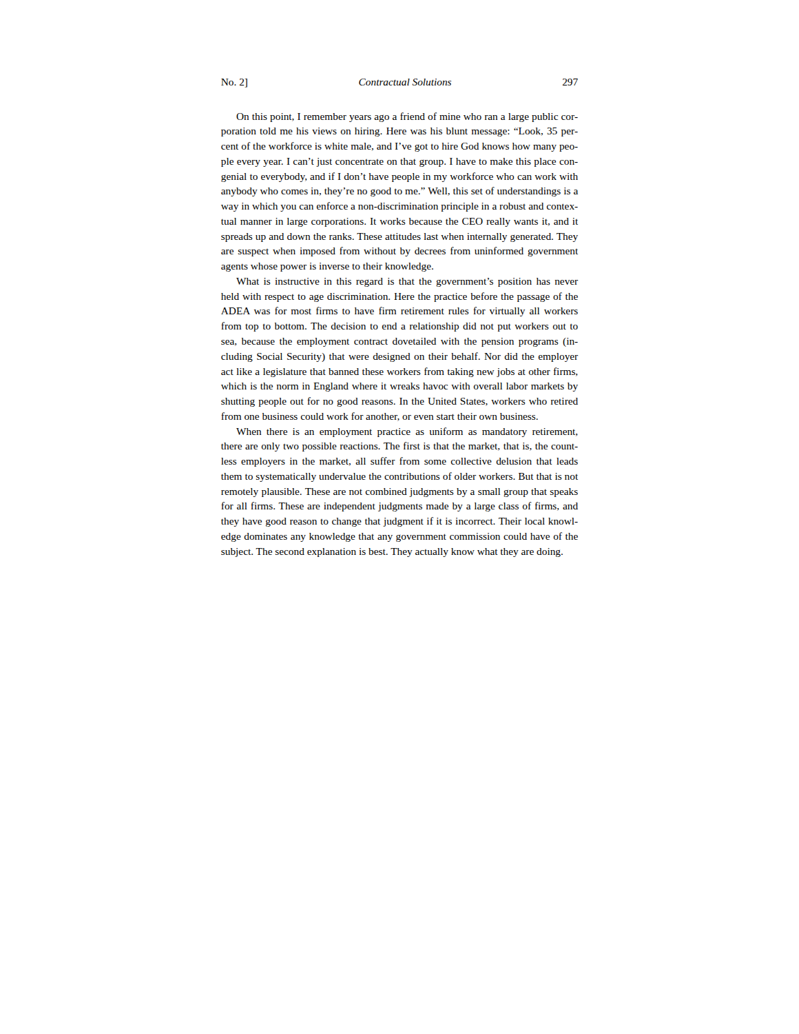No. 2] Contractual Solutions 297
On this point, I remember years ago a friend of mine who ran a large public corporation told me his views on hiring. Here was his blunt message: “Look, 35 percent of the workforce is white male, and I’ve got to hire God knows how many people every year. I can’t just concentrate on that group. I have to make this place congenial to everybody, and if I don’t have people in my workforce who can work with anybody who comes in, they’re no good to me.” Well, this set of understandings is a way in which you can enforce a non-discrimination principle in a robust and contextual manner in large corporations. It works because the CEO really wants it, and it spreads up and down the ranks. These attitudes last when internally generated. They are suspect when imposed from without by decrees from uninformed government agents whose power is inverse to their knowledge.
What is instructive in this regard is that the government’s position has never held with respect to age discrimination. Here the practice before the passage of the ADEA was for most firms to have firm retirement rules for virtually all workers from top to bottom. The decision to end a relationship did not put workers out to sea, because the employment contract dovetailed with the pension programs (including Social Security) that were designed on their behalf. Nor did the employer act like a legislature that banned these workers from taking new jobs at other firms, which is the norm in England where it wreaks havoc with overall labor markets by shutting people out for no good reasons. In the United States, workers who retired from one business could work for another, or even start their own business.
When there is an employment practice as uniform as mandatory retirement, there are only two possible reactions. The first is that the market, that is, the countless employers in the market, all suffer from some collective delusion that leads them to systematically undervalue the contributions of older workers. But that is not remotely plausible. These are not combined judgments by a small group that speaks for all firms. These are independent judgments made by a large class of firms, and they have good reason to change that judgment if it is incorrect. Their local knowledge dominates any knowledge that any government commission could have of the subject. The second explanation is best. They actually know what they are doing.